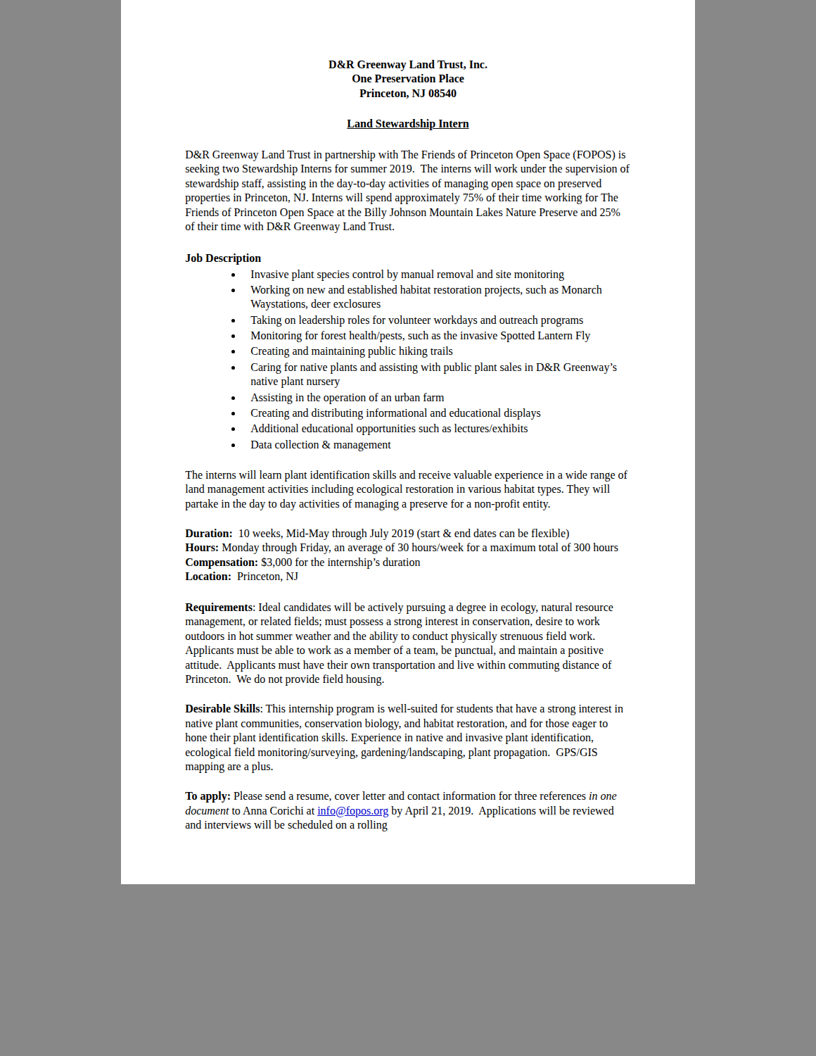D&R Greenway Land Trust, Inc.
One Preservation Place
Princeton, NJ 08540
Land Stewardship Intern
D&R Greenway Land Trust in partnership with The Friends of Princeton Open Space (FOPOS) is seeking two Stewardship Interns for summer 2019. The interns will work under the supervision of stewardship staff, assisting in the day-to-day activities of managing open space on preserved properties in Princeton, NJ. Interns will spend approximately 75% of their time working for The Friends of Princeton Open Space at the Billy Johnson Mountain Lakes Nature Preserve and 25% of their time with D&R Greenway Land Trust.
Job Description
Invasive plant species control by manual removal and site monitoring
Working on new and established habitat restoration projects, such as Monarch Waystations, deer exclosures
Taking on leadership roles for volunteer workdays and outreach programs
Monitoring for forest health/pests, such as the invasive Spotted Lantern Fly
Creating and maintaining public hiking trails
Caring for native plants and assisting with public plant sales in D&R Greenway’s native plant nursery
Assisting in the operation of an urban farm
Creating and distributing informational and educational displays
Additional educational opportunities such as lectures/exhibits
Data collection & management
The interns will learn plant identification skills and receive valuable experience in a wide range of land management activities including ecological restoration in various habitat types. They will partake in the day to day activities of managing a preserve for a non-profit entity.
Duration: 10 weeks, Mid-May through July 2019 (start & end dates can be flexible)
Hours: Monday through Friday, an average of 30 hours/week for a maximum total of 300 hours
Compensation: $3,000 for the internship’s duration
Location: Princeton, NJ
Requirements: Ideal candidates will be actively pursuing a degree in ecology, natural resource management, or related fields; must possess a strong interest in conservation, desire to work outdoors in hot summer weather and the ability to conduct physically strenuous field work. Applicants must be able to work as a member of a team, be punctual, and maintain a positive attitude. Applicants must have their own transportation and live within commuting distance of Princeton. We do not provide field housing.
Desirable Skills: This internship program is well-suited for students that have a strong interest in native plant communities, conservation biology, and habitat restoration, and for those eager to hone their plant identification skills. Experience in native and invasive plant identification, ecological field monitoring/surveying, gardening/landscaping, plant propagation. GPS/GIS mapping are a plus.
To apply: Please send a resume, cover letter and contact information for three references in one document to Anna Corichi at info@fopos.org by April 21, 2019. Applications will be reviewed and interviews will be scheduled on a rolling